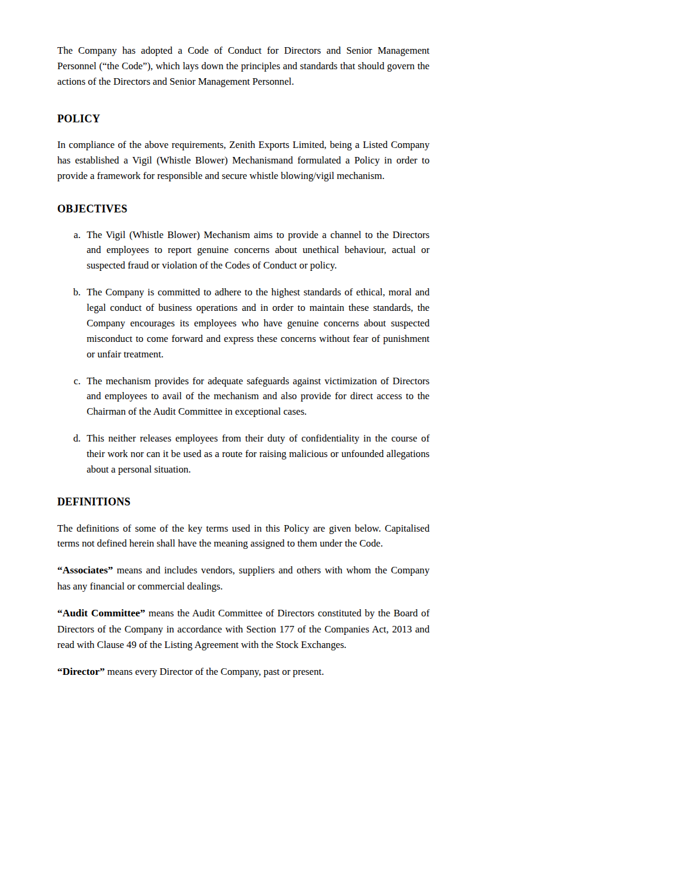The Company has adopted a Code of Conduct for Directors and Senior Management Personnel (“the Code”), which lays down the principles and standards that should govern the actions of the Directors and Senior Management Personnel.
POLICY
In compliance of the above requirements, Zenith Exports Limited, being a Listed Company has established a Vigil (Whistle Blower) Mechanismand formulated a Policy in order to provide a framework for responsible and secure whistle blowing/vigil mechanism.
OBJECTIVES
The Vigil (Whistle Blower) Mechanism aims to provide a channel to the Directors and employees to report genuine concerns about unethical behaviour, actual or suspected fraud or violation of the Codes of Conduct or policy.
The Company is committed to adhere to the highest standards of ethical, moral and legal conduct of business operations and in order to maintain these standards, the Company encourages its employees who have genuine concerns about suspected misconduct to come forward and express these concerns without fear of punishment or unfair treatment.
The mechanism provides for adequate safeguards against victimization of Directors and employees to avail of the mechanism and also provide for direct access to the Chairman of the Audit Committee in exceptional cases.
This neither releases employees from their duty of confidentiality in the course of their work nor can it be used as a route for raising malicious or unfounded allegations about a personal situation.
DEFINITIONS
The definitions of some of the key terms used in this Policy are given below. Capitalised terms not defined herein shall have the meaning assigned to them under the Code.
“Associates” means and includes vendors, suppliers and others with whom the Company has any financial or commercial dealings.
“Audit Committee” means the Audit Committee of Directors constituted by the Board of Directors of the Company in accordance with Section 177 of the Companies Act, 2013 and read with Clause 49 of the Listing Agreement with the Stock Exchanges.
“Director” means every Director of the Company, past or present.